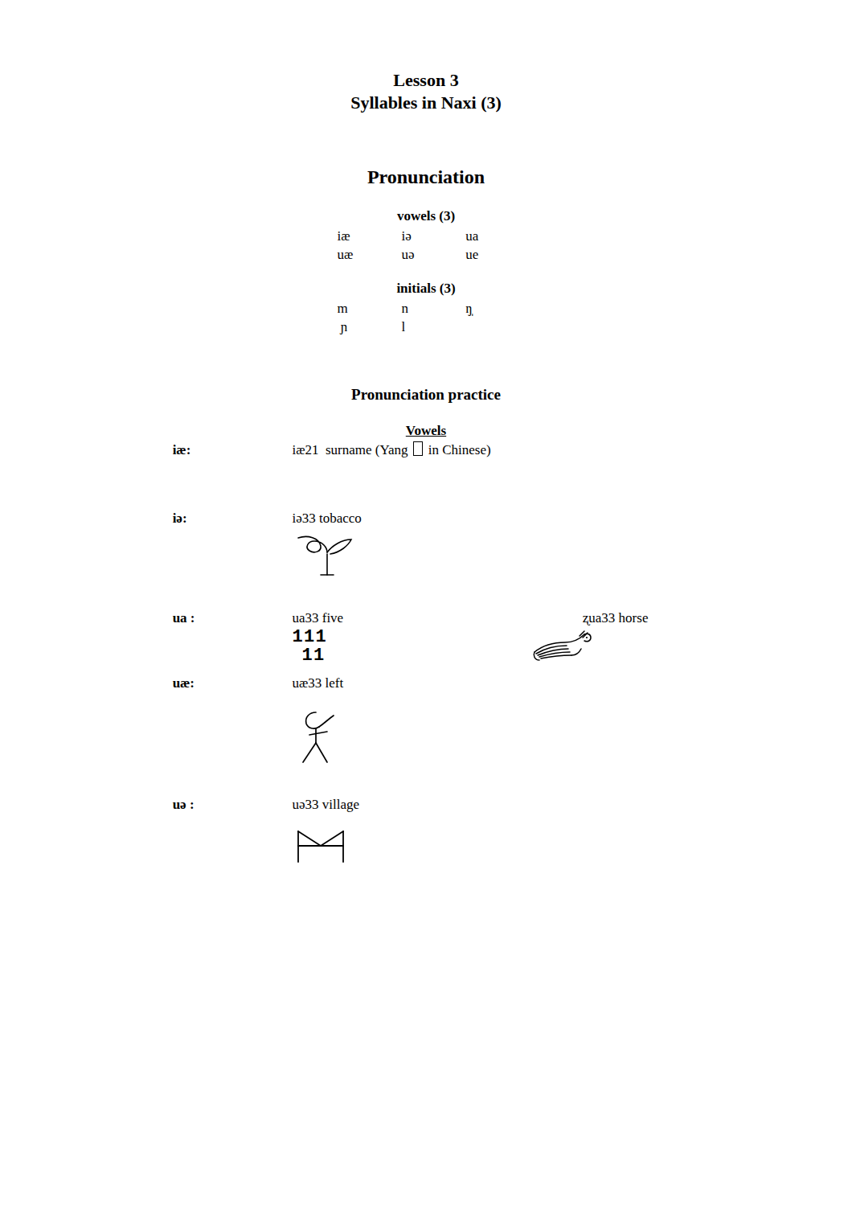Lesson 3
Syllables in Naxi (3)
Pronunciation
vowels (3)
| iæ | iə | ua |
| uæ | uə | ue |
initials (3)
| m | n | ŋ̩ |
| ɲ | l | |
Pronunciation practice
Vowels
iæ:
iæ21 surname (Yang in Chinese)
iə:
iə33 tobacco
ua :
ua33 fiveʐua33 horse
111
11
uæ:
uæ33 left
uə :
uə33 village